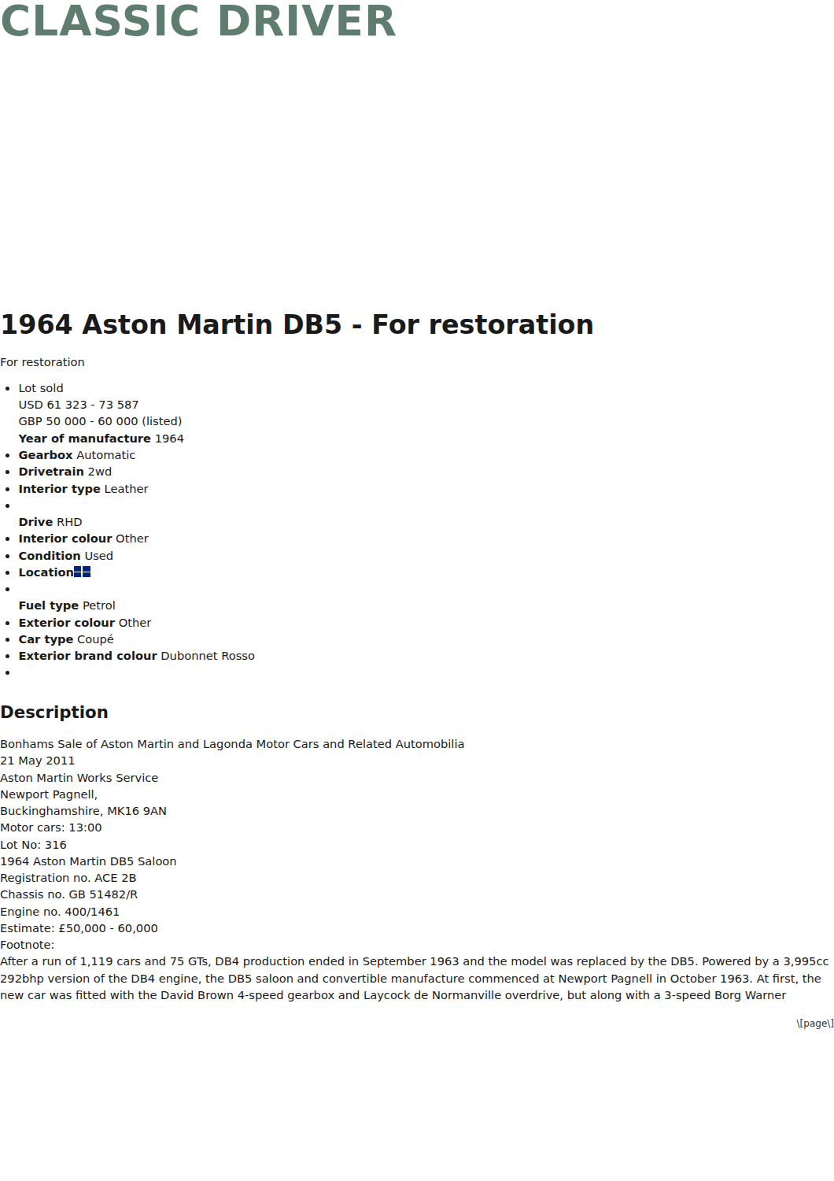CLASSIC DRIVER
1964 Aston Martin DB5 - For restoration
For restoration
Lot sold
USD 61 323 - 73 587
GBP 50 000 - 60 000 (listed)
Year of manufacture 1964
Gearbox Automatic
Drivetrain 2wd
Interior type Leather
Drive RHD
Interior colour Other
Condition Used
Location
Fuel type Petrol
Exterior colour Other
Car type Coupé
Exterior brand colour Dubonnet Rosso
Description
Bonhams Sale of Aston Martin and Lagonda Motor Cars and Related Automobilia 21 May 2011 Aston Martin Works Service Newport Pagnell, Buckinghamshire, MK16 9AN Motor cars: 13:00 Lot No: 316 1964 Aston Martin DB5 Saloon Registration no. ACE 2B Chassis no. GB 51482/R Engine no. 400/1461 Estimate: £50,000 - 60,000 Footnote: After a run of 1,119 cars and 75 GTs, DB4 production ended in September 1963 and the model was replaced by the DB5. Powered by a 3,995cc 292bhp version of the DB4 engine, the DB5 saloon and convertible manufacture commenced at Newport Pagnell in October 1963. At first, the new car was fitted with the David Brown 4-speed gearbox and Laycock de Normanville overdrive, but along with a 3-speed Borg Warner
\[page\]